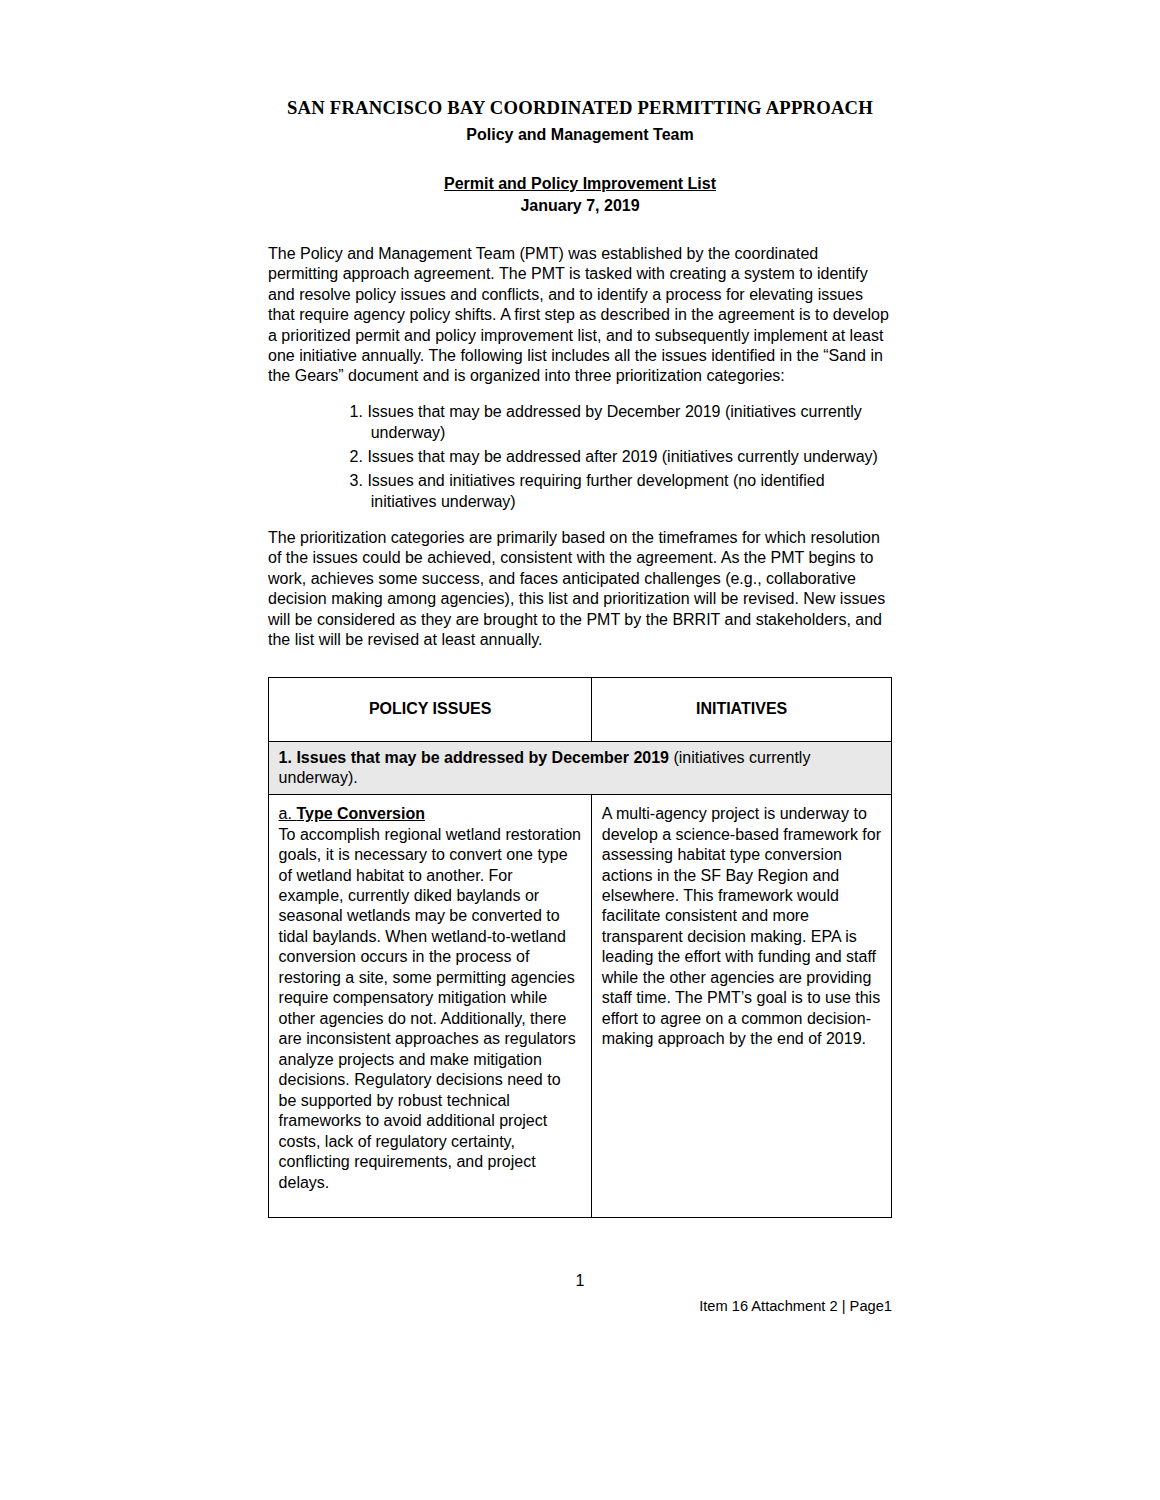SAN FRANCISCO BAY COORDINATED PERMITTING APPROACH
Policy and Management Team
Permit and Policy Improvement List
January 7, 2019
The Policy and Management Team (PMT) was established by the coordinated permitting approach agreement. The PMT is tasked with creating a system to identify and resolve policy issues and conflicts, and to identify a process for elevating issues that require agency policy shifts. A first step as described in the agreement is to develop a prioritized permit and policy improvement list, and to subsequently implement at least one initiative annually. The following list includes all the issues identified in the “Sand in the Gears” document and is organized into three prioritization categories:
1. Issues that may be addressed by December 2019 (initiatives currently underway)
2. Issues that may be addressed after 2019 (initiatives currently underway)
3. Issues and initiatives requiring further development (no identified initiatives underway)
The prioritization categories are primarily based on the timeframes for which resolution of the issues could be achieved, consistent with the agreement. As the PMT begins to work, achieves some success, and faces anticipated challenges (e.g., collaborative decision making among agencies), this list and prioritization will be revised. New issues will be considered as they are brought to the PMT by the BRRIT and stakeholders, and the list will be revised at least annually.
| POLICY ISSUES | INITIATIVES |
| --- | --- |
| 1. Issues that may be addressed by December 2019 (initiatives currently underway). |
| a. Type Conversion To accomplish regional wetland restoration goals, it is necessary to convert one type of wetland habitat to another. For example, currently diked baylands or seasonal wetlands may be converted to tidal baylands. When wetland-to-wetland conversion occurs in the process of restoring a site, some permitting agencies require compensatory mitigation while other agencies do not. Additionally, there are inconsistent approaches as regulators analyze projects and make mitigation decisions. Regulatory decisions need to be supported by robust technical frameworks to avoid additional project costs, lack of regulatory certainty, conflicting requirements, and project delays. | A multi-agency project is underway to develop a science-based framework for assessing habitat type conversion actions in the SF Bay Region and elsewhere. This framework would facilitate consistent and more transparent decision making. EPA is leading the effort with funding and staff while the other agencies are providing staff time. The PMT’s goal is to use this effort to agree on a common decision-making approach by the end of 2019. |
1
Item 16 Attachment 2 | Page1